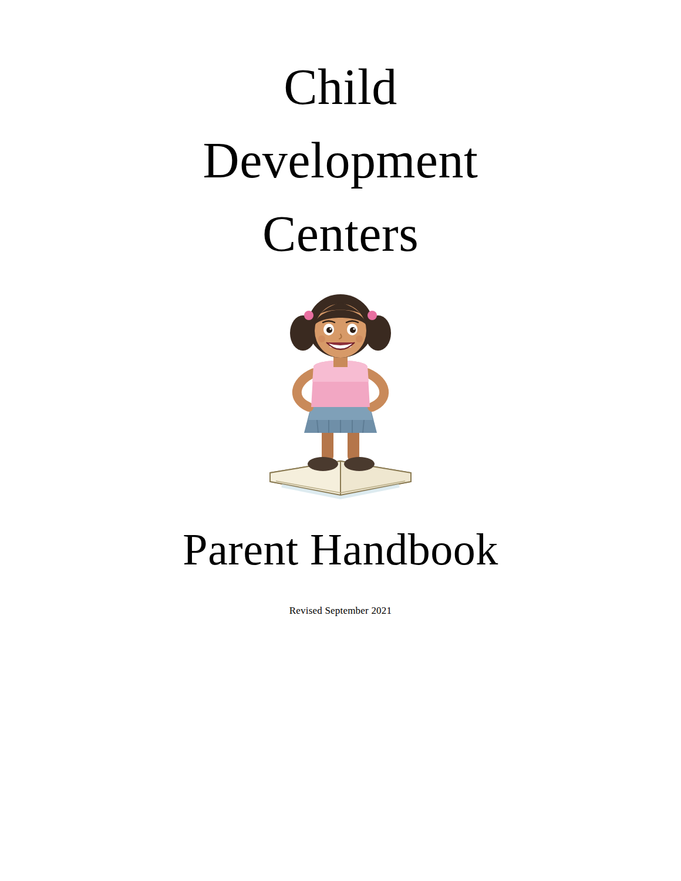Child Development Centers
Parent Handbook
Revised September 2021